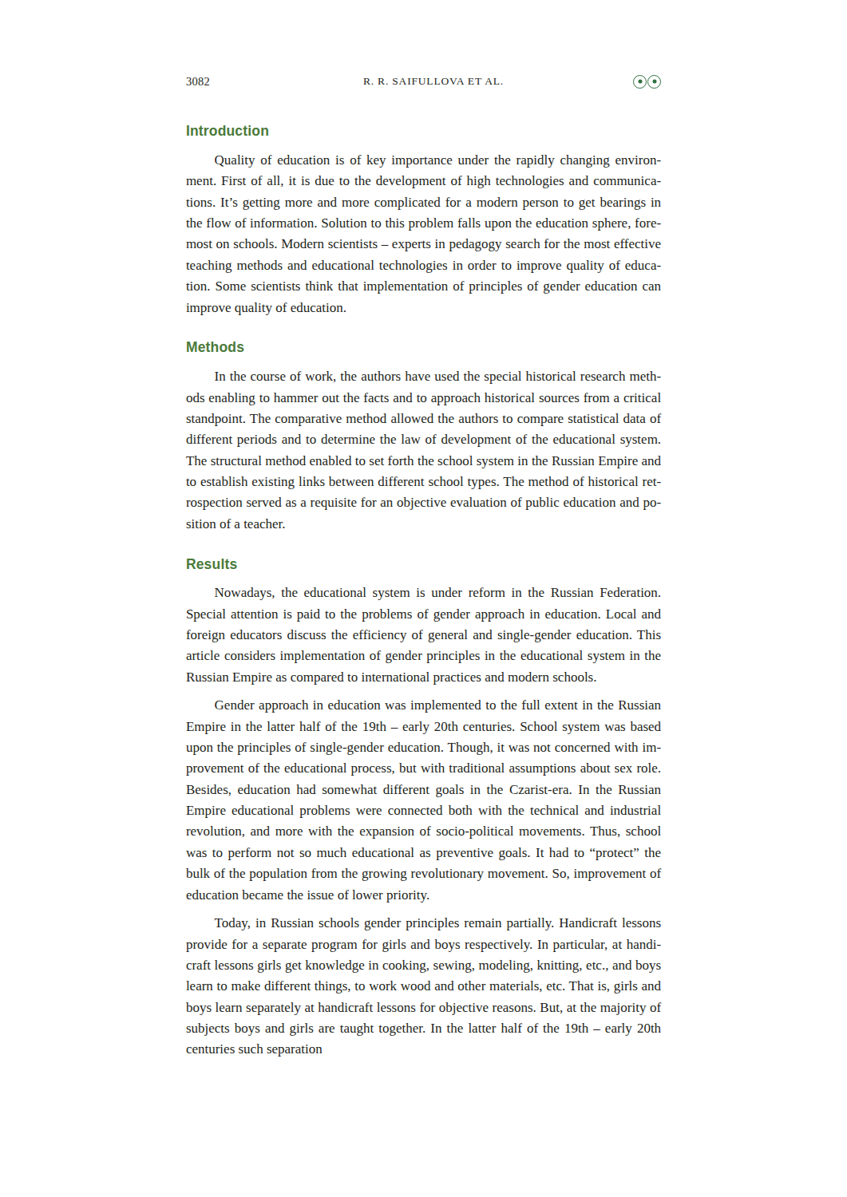3082
R. R. Saifullova et al.
Introduction
Quality of education is of key importance under the rapidly changing environment. First of all, it is due to the development of high technologies and communications. It’s getting more and more complicated for a modern person to get bearings in the flow of information. Solution to this problem falls upon the education sphere, foremost on schools. Modern scientists – experts in pedagogy search for the most effective teaching methods and educational technologies in order to improve quality of education. Some scientists think that implementation of principles of gender education can improve quality of education.
Methods
In the course of work, the authors have used the special historical research methods enabling to hammer out the facts and to approach historical sources from a critical standpoint. The comparative method allowed the authors to compare statistical data of different periods and to determine the law of development of the educational system. The structural method enabled to set forth the school system in the Russian Empire and to establish existing links between different school types. The method of historical retrospection served as a requisite for an objective evaluation of public education and position of a teacher.
Results
Nowadays, the educational system is under reform in the Russian Federation. Special attention is paid to the problems of gender approach in education. Local and foreign educators discuss the efficiency of general and single-gender education. This article considers implementation of gender principles in the educational system in the Russian Empire as compared to international practices and modern schools.
Gender approach in education was implemented to the full extent in the Russian Empire in the latter half of the 19th – early 20th centuries. School system was based upon the principles of single-gender education. Though, it was not concerned with improvement of the educational process, but with traditional assumptions about sex role. Besides, education had somewhat different goals in the Czarist-era. In the Russian Empire educational problems were connected both with the technical and industrial revolution, and more with the expansion of socio-political movements. Thus, school was to perform not so much educational as preventive goals. It had to “protect” the bulk of the population from the growing revolutionary movement. So, improvement of education became the issue of lower priority.
Today, in Russian schools gender principles remain partially. Handicraft lessons provide for a separate program for girls and boys respectively. In particular, at handicraft lessons girls get knowledge in cooking, sewing, modeling, knitting, etc., and boys learn to make different things, to work wood and other materials, etc. That is, girls and boys learn separately at handicraft lessons for objective reasons. But, at the majority of subjects boys and girls are taught together. In the latter half of the 19th – early 20th centuries such separation